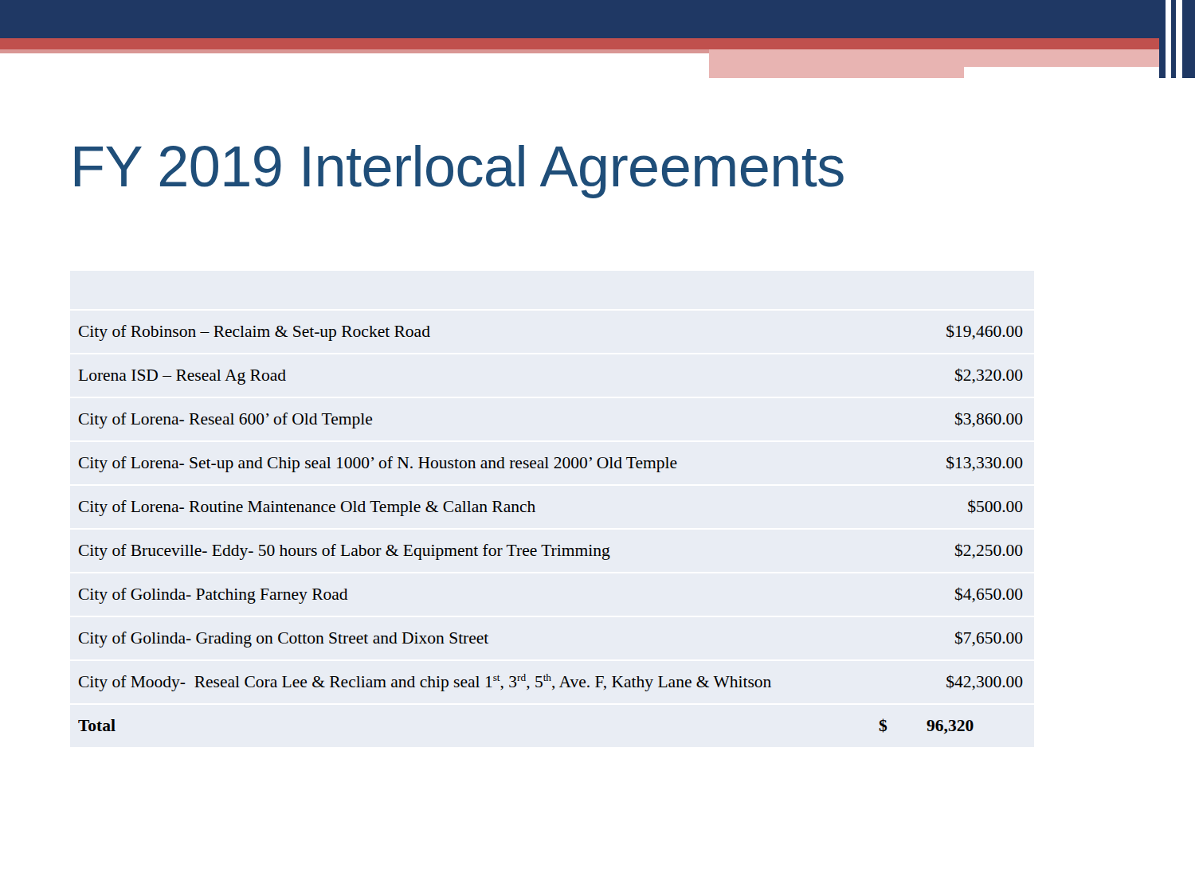FY 2019 Interlocal Agreements
| City of Robinson – Reclaim & Set-up Rocket Road | $19,460.00 |
| Lorena ISD – Reseal Ag Road | $2,320.00 |
| City of Lorena- Reseal 600’ of Old Temple | $3,860.00 |
| City of Lorena- Set-up and Chip seal 1000’ of N. Houston and reseal 2000’ Old Temple | $13,330.00 |
| City of Lorena- Routine Maintenance Old Temple & Callan Ranch | $500.00 |
| City of Bruceville- Eddy- 50 hours of Labor & Equipment for Tree Trimming | $2,250.00 |
| City of Golinda- Patching Farney Road | $4,650.00 |
| City of Golinda- Grading on Cotton Street and Dixon Street | $7,650.00 |
| City of Moody- Reseal Cora Lee & Recliam and chip seal 1 st , 3 rd , 5 th , Ave. F, Kathy Lane & Whitson | $42,300.00 |
| Total | $ 96,320 |